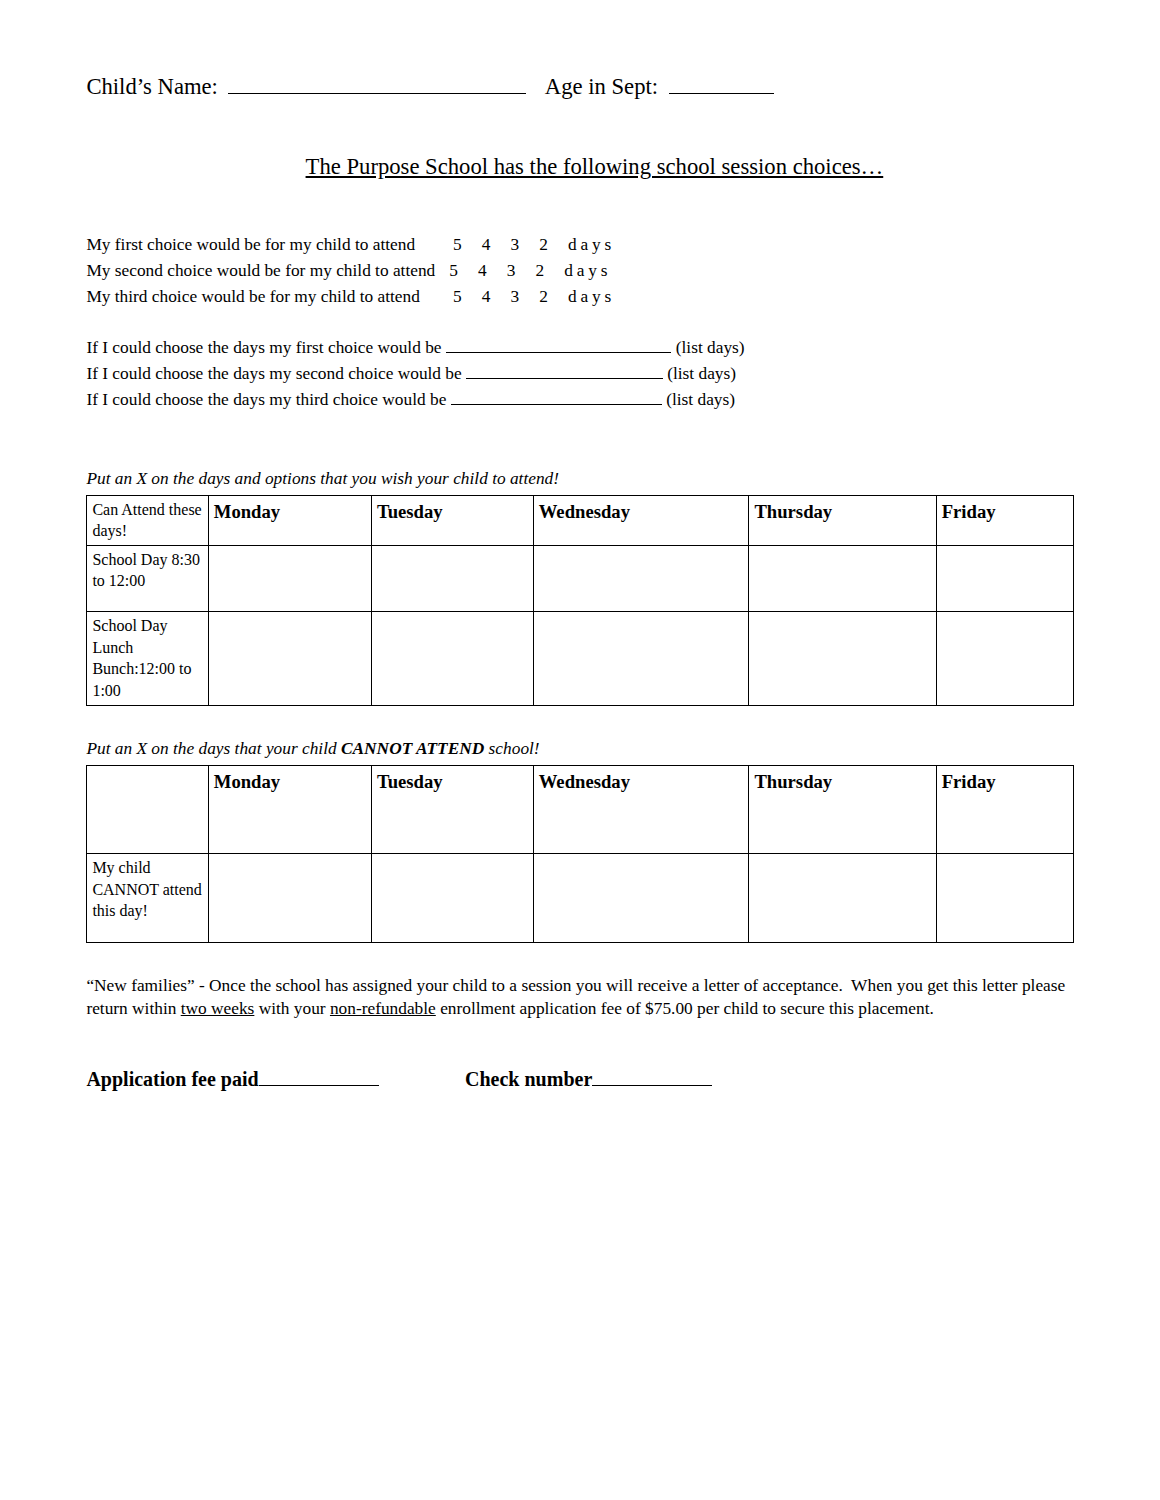Child’s Name: Age in Sept:
The Purpose School has the following school session choices…
My first choice would be for my child to attend 5 4 3 2 days
My second choice would be for my child to attend 5 4 3 2 days
My third choice would be for my child to attend 5 4 3 2 days
If I could choose the days my first choice would be (list days)
If I could choose the days my second choice would be (list days)
If I could choose the days my third choice would be (list days)
Put an X on the days and options that you wish your child to attend!
| Can Attend these days! | Monday | Tuesday | Wednesday | Thursday | Friday |
| School Day 8:30 to 12:00 | | | | | |
| School Day Lunch Bunch:12:00 to 1:00 | | | | | |
Put an X on the days that your child CANNOT ATTEND school!
| | Monday | Tuesday | Wednesday | Thursday | Friday |
| My child CANNOT attend this day! | | | | | |
“New families” - Once the school has assigned your child to a session you will receive a letter of acceptance. When you get this letter please return within two weeks with your non-refundable enrollment application fee of $75.00 per child to secure this placement.
Application fee paid Check number